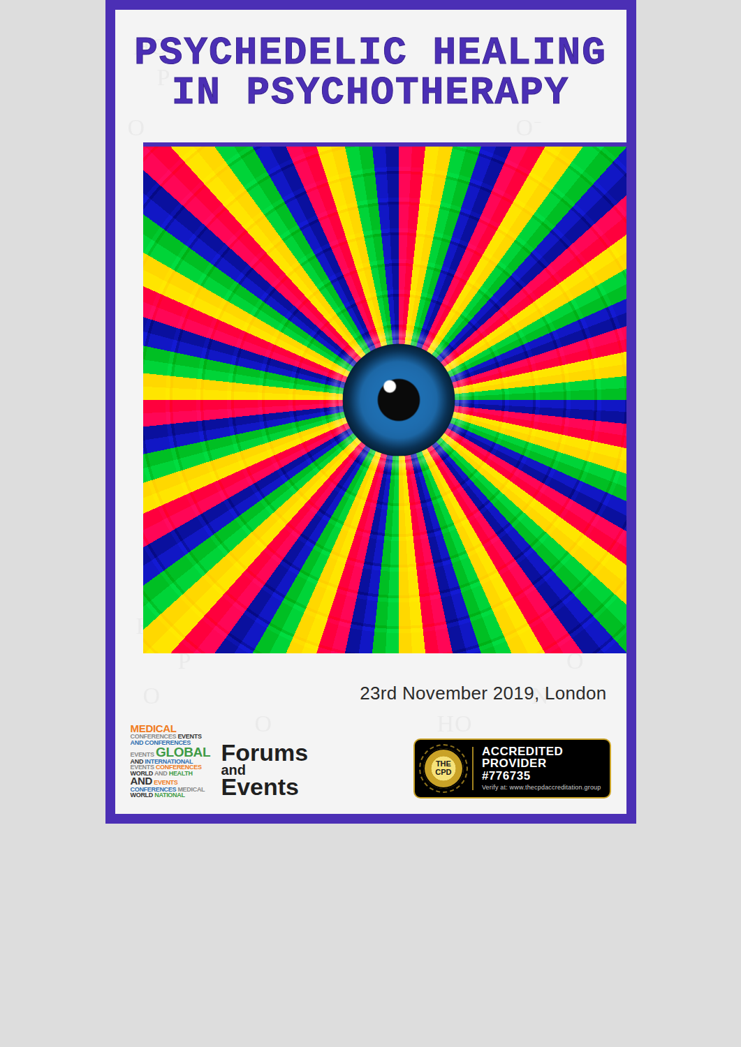HO P O HO O− H
+N O HO P O +N O N O HO
Psychedelic Healing
in Psychotherapy
23rd November 2019, London
MEDICAL CONFERENCES EVENTS AND CONFERENCES EVENTS GLOBAL AND INTERNATIONAL EVENTS CONFERENCES WORLD AND HEALTH AND EVENTS CONFERENCES MEDICAL WORLD NATIONAL
Forums
and
Events
THE
CPD
ACCREDITED
PROVIDER
#776735
Verify at: www.thecpdaccreditation.group